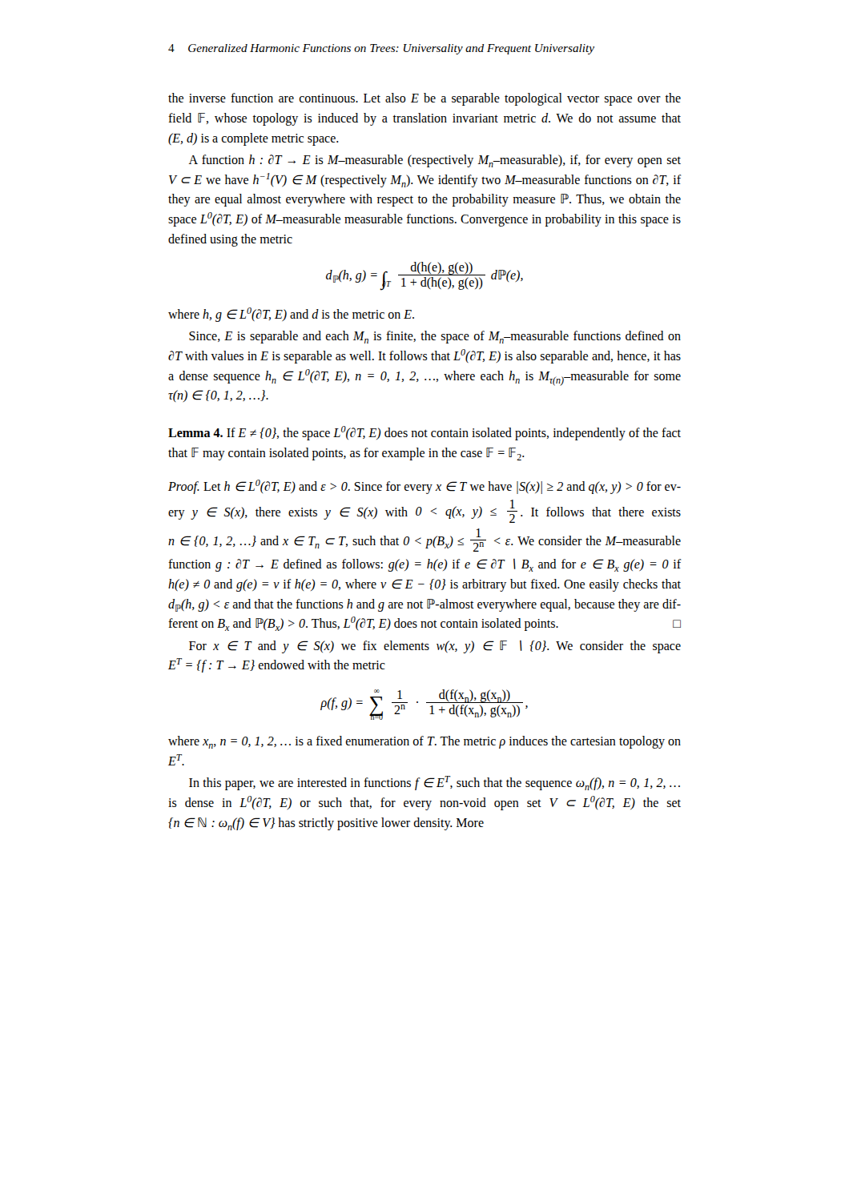4 Generalized Harmonic Functions on Trees: Universality and Frequent Universality
the inverse function are continuous. Let also E be a separable topological vector space over the field 𝔽, whose topology is induced by a translation invariant metric d. We do not assume that (E, d) is a complete metric space.
A function h : ∂T → E is M–measurable (respectively Mn–measurable), if, for every open set V ⊂ E we have h−1(V) ∈ M (respectively Mn). We identify two M–measurable functions on ∂T, if they are equal almost everywhere with respect to the probability measure ℙ. Thus, we obtain the space L0(∂T, E) of M–measurable measurable functions. Convergence in probability in this space is defined using the metric
dℙ(h, g) = ∫∂T d(h(e), g(e)) 1 + d(h(e), g(e)) dℙ(e),
where h, g ∈ L0(∂T, E) and d is the metric on E.
Since, E is separable and each Mn is finite, the space of Mn–measurable functions defined on ∂T with values in E is separable as well. It follows that L0(∂T, E) is also separable and, hence, it has a dense sequence hn ∈ L0(∂T, E), n = 0, 1, 2, …, where each hn is Mτ(n)–measurable for some τ(n) ∈ {0, 1, 2, …}.
Lemma 4. If E ≠ {0}, the space L0(∂T, E) does not contain isolated points, independently of the fact that 𝔽 may contain isolated points, as for example in the case 𝔽 = 𝔽2.
Proof. Let h ∈ L0(∂T, E) and ε > 0. Since for every x ∈ T we have |S(x)| ≥ 2 and q(x, y) > 0 for every y ∈ S(x), there exists y ∈ S(x) with 0 < q(x, y) ≤ 12. It follows that there exists n ∈ {0, 1, 2, …} and x ∈ Tn ⊂ T, such that 0 < p(Bx) ≤ 12n < ε. We consider the M–measurable function g : ∂T → E defined as follows: g(e) = h(e) if e ∈ ∂T ∖ Bx and for e ∈ Bx g(e) = 0 if h(e) ≠ 0 and g(e) = v if h(e) = 0, where v ∈ E − {0} is arbitrary but fixed. One easily checks that dℙ(h, g) < ε and that the functions h and g are not ℙ-almost everywhere equal, because they are different on Bx and ℙ(Bx) > 0. Thus, L0(∂T, E) does not contain isolated points. □
For x ∈ T and y ∈ S(x) we fix elements w(x, y) ∈ 𝔽 ∖ {0}. We consider the space ET = {f : T → E} endowed with the metric
ρ(f, g) = ∞∑n=0 12n · d(f(xn), g(xn)) 1 + d(f(xn), g(xn)),
where xn, n = 0, 1, 2, … is a fixed enumeration of T. The metric ρ induces the cartesian topology on ET.
In this paper, we are interested in functions f ∈ ET, such that the sequence ωn(f), n = 0, 1, 2, … is dense in L0(∂T, E) or such that, for every non-void open set V ⊂ L0(∂T, E) the set {n ∈ ℕ : ωn(f) ∈ V} has strictly positive lower density. More